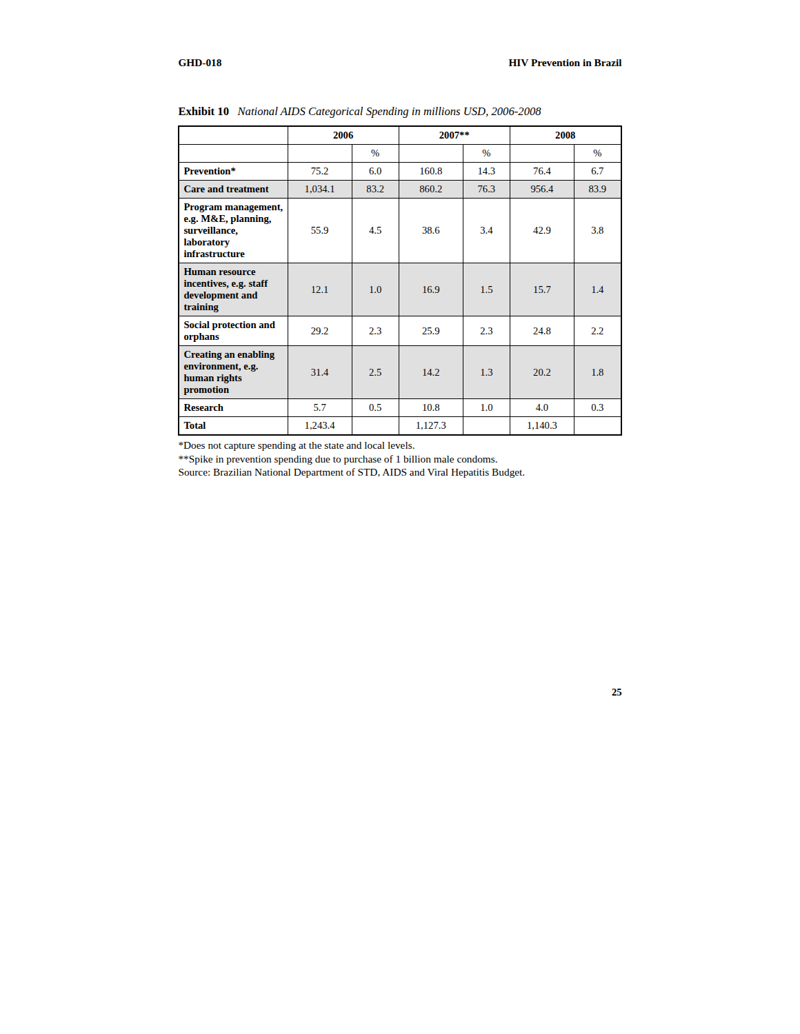GHD-018 HIV Prevention in Brazil
Exhibit 10 National AIDS Categorical Spending in millions USD, 2006-2008
| | 2006 | 2007** | 2008 |
| --- | --- | --- | --- |
| | | % | | % | | % |
| Prevention* | 75.2 | 6.0 | 160.8 | 14.3 | 76.4 | 6.7 |
| Care and treatment | 1,034.1 | 83.2 | 860.2 | 76.3 | 956.4 | 83.9 |
| Program management, e.g. M&E, planning, surveillance, laboratory infrastructure | 55.9 | 4.5 | 38.6 | 3.4 | 42.9 | 3.8 |
| Human resource incentives, e.g. staff development and training | 12.1 | 1.0 | 16.9 | 1.5 | 15.7 | 1.4 |
| Social protection and orphans | 29.2 | 2.3 | 25.9 | 2.3 | 24.8 | 2.2 |
| Creating an enabling environment, e.g. human rights promotion | 31.4 | 2.5 | 14.2 | 1.3 | 20.2 | 1.8 |
| Research | 5.7 | 0.5 | 10.8 | 1.0 | 4.0 | 0.3 |
| Total | 1,243.4 | | 1,127.3 | | 1,140.3 | |
*Does not capture spending at the state and local levels.
**Spike in prevention spending due to purchase of 1 billion male condoms.
Source: Brazilian National Department of STD, AIDS and Viral Hepatitis Budget.
25